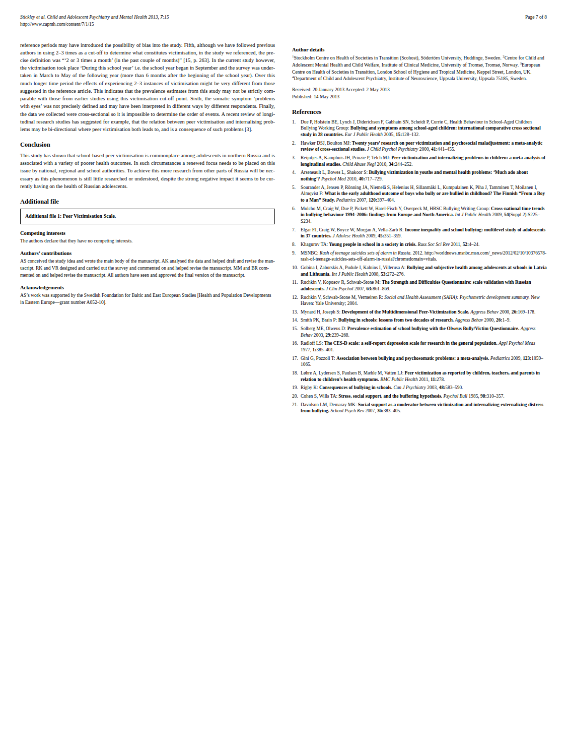Stickley et al. Child and Adolescent Psychiatry and Mental Health 2013, 7:15
http://www.capmh.com/content/7/1/15
Page 7 of 8
reference periods may have introduced the possibility of bias into the study. Fifth, although we have followed previous authors in using 2–3 times as a cut-off to determine what constitutes victimisation, in the study we referenced, the precise definition was “‘2 or 3 times a month’ (in the past couple of months)” [15, p. 263]. In the current study however, the victimisation took place ‘During this school year’ i.e. the school year began in September and the survey was undertaken in March to May of the following year (more than 6 months after the beginning of the school year). Over this much longer time period the effects of experiencing 2–3 instances of victimisation might be very different from those suggested in the reference article. This indicates that the prevalence estimates from this study may not be strictly comparable with those from earlier studies using this victimisation cut-off point. Sixth, the somatic symptom ‘problems with eyes’ was not precisely defined and may have been interpreted in different ways by different respondents. Finally, the data we collected were cross-sectional so it is impossible to determine the order of events. A recent review of longitudinal research studies has suggested for example, that the relation between peer victimisation and internalising problems may be bi-directional where peer victimisation both leads to, and is a consequence of such problems [3].
Conclusion
This study has shown that school-based peer victimisation is commonplace among adolescents in northern Russia and is associated with a variety of poorer health outcomes. In such circumstances a renewed focus needs to be placed on this issue by national, regional and school authorities. To achieve this more research from other parts of Russia will be necessary as this phenomenon is still little researched or understood, despite the strong negative impact it seems to be currently having on the health of Russian adolescents.
Additional file
Additional file 1: Peer Victimisation Scale.
Competing interests
The authors declare that they have no competing interests.
Authors’ contributions
AS conceived the study idea and wrote the main body of the manuscript. AK analysed the data and helped draft and revise the manuscript. RK and VR designed and carried out the survey and commented on and helped revise the manuscript. MM and BR commented on and helped revise the manuscript. All authors have seen and approved the final version of the manuscript.
Acknowledgements
AS’s work was supported by the Swedish Foundation for Baltic and East European Studies [Health and Population Developments in Eastern Europe—grant number A052-10].
Author details
1Stockholm Centre on Health of Societies in Transition (Scohost), Södertörn University, Huddinge, Sweden. 2Centre for Child and Adolescent Mental Health and Child Welfare, Institute of Clinical Medicine, University of Tromsø, Tromsø, Norway. 3European Centre on Health of Societies in Transition, London School of Hygiene and Tropical Medicine, Keppel Street, London, UK. 4Department of Child and Adolescent Psychiatry, Institute of Neuroscience, Uppsala University, Uppsala 75185, Sweden.
Received: 20 January 2013 Accepted: 2 May 2013
Published: 14 May 2013
References
Due P, Holstein BE, Lynch J, Diderichsen F, Gabhain SN, Scheidt P, Currie C, Health Behaviour in School-Aged Children Bullying Working Group: Bullying and symptoms among school-aged children: international comparative cross sectional study in 28 countries. Eur J Public Health 2005, 15: 128–132.
Hawker DSJ, Boulton MJ: Twenty years’ research on peer victimization and psychosocial maladjustment: a meta-analytic review of cross-sectional studies. J Child Psychol Psychiatry 2000, 41: 441–455.
Reijntjes A, Kamphuis JH, Prinzie P, Telch MJ: Peer victimization and internalizing problems in children: a meta-analysis of longitudinal studies. Child Abuse Negl 2010, 34: 244–252.
Arseneault L, Bowes L, Shakoor S: Bullying victimization in youths and mental health problems: ‘Much ado about nothing’? Psychol Med 2010, 40: 717–729.
Sourander A, Jensen P, Rönning JA, Niemelä S, Helenius H, Sillanmäki L, Kumpulainen K, Piha J, Tamminen T, Moilanen I, Almqvist F: What is the early adulthood outcome of boys who bully or are bullied in childhood? The Finnish “From a Boy to a Man” Study. Pediatrics 2007, 120: 397–404.
Molcho M, Craig W, Due P, Pickett W, Harel-Fisch Y, Overpeck M, HBSC Bullying Writing Group: Cross-national time trends in bullying behaviour 1994–2006: findings from Europe and North America. Int J Public Health 2009, 54(Suppl 2):S225–S234.
Elgar FJ, Craig W, Boyce W, Morgan A, Vella-Zarb R: Income inequality and school bullying: multilevel study of adolescents in 37 countries. J Adolesc Health 2009, 45: 351–359.
Khagurov TA: Young people in school in a society in crisis. Russ Soc Sci Rev 2011, 52: 4–24.
MSNBC: Rash of teenage suicides sets of alarm in Russia. 2012. http://worldnews.msnbc.msn.com/_news/2012/02/10/10376578-rash-of-teenage-suicides-sets-off-alarm-in-russia?chromedomain=vitals.
Gobina I, Zaborskis A, Pudule I, Kalnins I, Villerusa A: Bullying and subjective health among adolescents at schools in Latvia and Lithuania. Int J Public Health 2008, 53: 272–276.
Ruchkin V, Koposov R, Schwab-Stone M: The Strength and Difficulties Questionnaire: scale validation with Russian adolescents. J Clin Psychol 2007, 63: 861–869.
Ruchkin V, Schwab-Stone M, Vermeiren R: Social and Health Assessment (SAHA): Psychometric development summary. New Haven: Yale University; 2004.
Mynard H, Joseph S: Development of the Multidimensional Peer-Victimization Scale. Aggress Behav 2000, 26: 169–178.
Smith PK, Brain P: Bullying in schools: lessons from two decades of research. Aggress Behav 2000, 26: 1–9.
Solberg ME, Olweus D: Prevalence estimation of school bullying with the Olweus Bully/Victim Questionnaire. Aggress Behav 2003, 29: 239–268.
Radloff LS: The CES-D scale: a self-report depression scale for research in the general population. Appl Psychol Meas 1977, 1: 385–401.
Gini G, Pozzoli T: Association between bullying and psychosomatic problems: a meta-analysis. Pediatrics 2009, 123: 1059–1065.
Løhre A, Lydersen S, Paulsen B, Mæhle M, Vatten LJ: Peer victimization as reported by children, teachers, and parents in relation to children’s health symptoms. BMC Public Health 2011, 11: 278.
Rigby K: Consequences of bullying in schools. Can J Psychiatry 2003, 48: 583–590.
Cohen S, Wills TA: Stress, social support, and the buffering hypothesis. Psychol Bull 1985, 98: 310–357.
Davidson LM, Demaray MK: Social support as a moderator between victimization and internalizing-externalizing distress from bullying. School Psych Rev 2007, 36: 383–405.